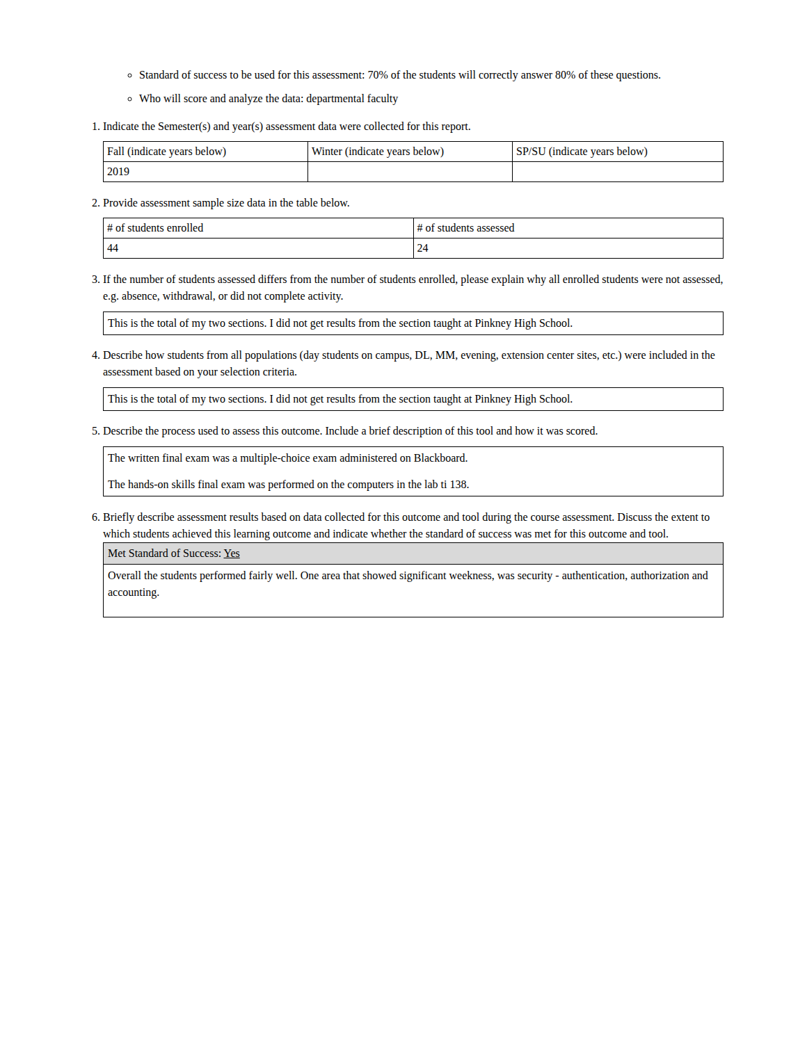Standard of success to be used for this assessment: 70% of the students will correctly answer 80% of these questions.
Who will score and analyze the data: departmental faculty
Indicate the Semester(s) and year(s) assessment data were collected for this report.
| Fall (indicate years below) | Winter (indicate years below) | SP/SU (indicate years below) |
| 2019 | | |
Provide assessment sample size data in the table below.
| # of students enrolled | # of students assessed |
| 44 | 24 |
If the number of students assessed differs from the number of students enrolled, please explain why all enrolled students were not assessed, e.g. absence, withdrawal, or did not complete activity.
This is the total of my two sections. I did not get results from the section taught at Pinkney High School.
Describe how students from all populations (day students on campus, DL, MM, evening, extension center sites, etc.) were included in the assessment based on your selection criteria.
This is the total of my two sections. I did not get results from the section taught at Pinkney High School.
Describe the process used to assess this outcome. Include a brief description of this tool and how it was scored.
The written final exam was a multiple-choice exam administered on Blackboard.
The hands-on skills final exam was performed on the computers in the lab ti 138.
Briefly describe assessment results based on data collected for this outcome and tool during the course assessment. Discuss the extent to which students achieved this learning outcome and indicate whether the standard of success was met for this outcome and tool.
Met Standard of Success: Yes
Overall the students performed fairly well. One area that showed significant weekness, was security - authentication, authorization and accounting.